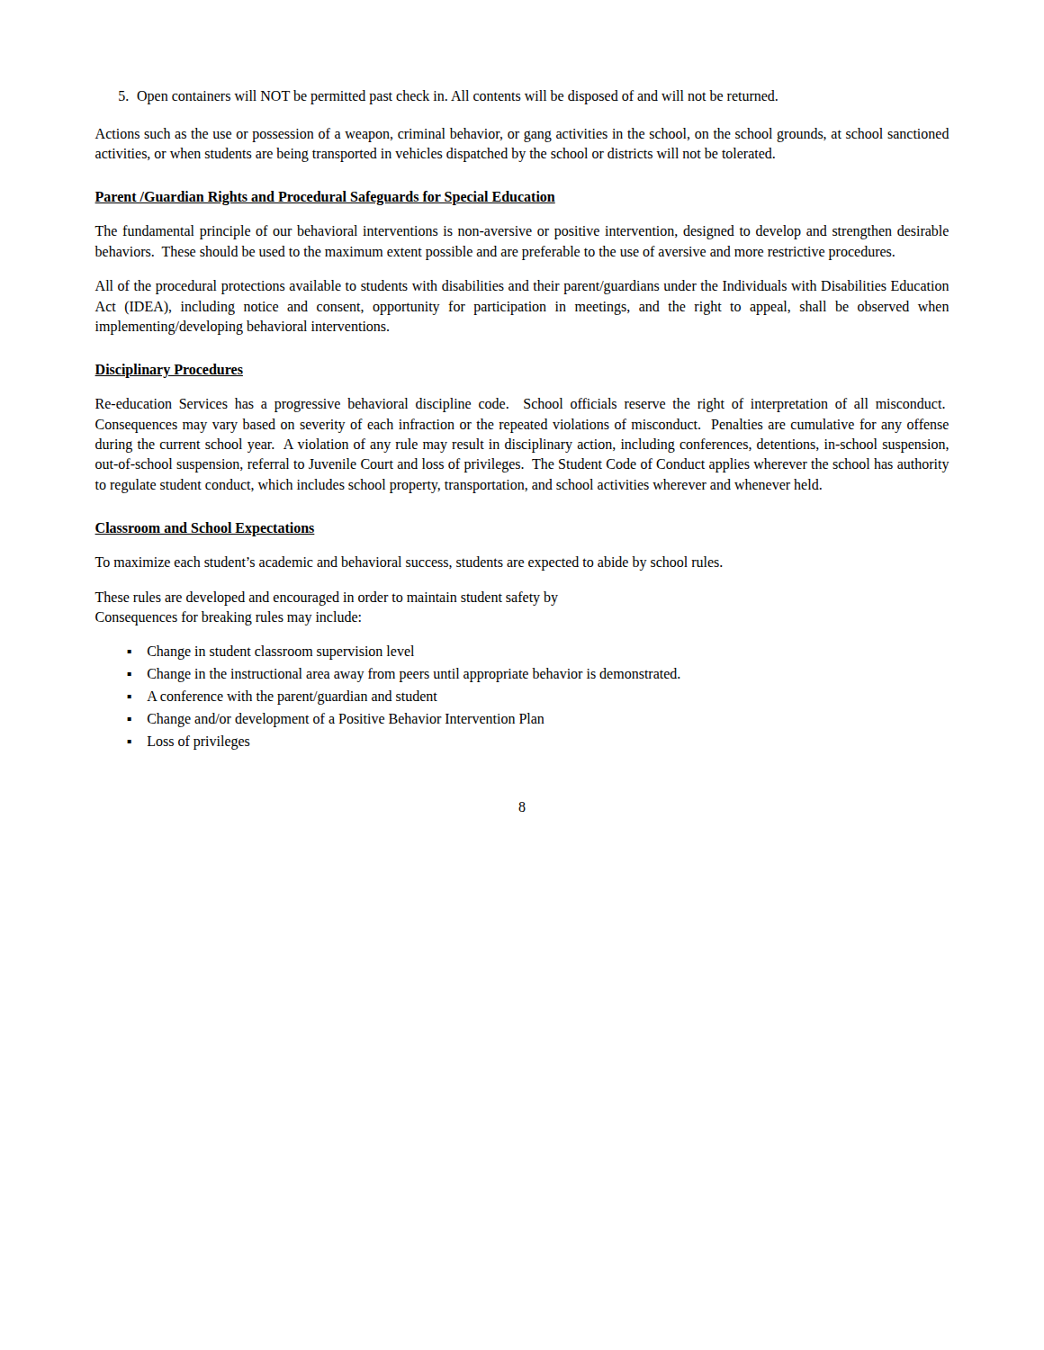Open containers will NOT be permitted past check in. All contents will be disposed of and will not be returned.
Actions such as the use or possession of a weapon, criminal behavior, or gang activities in the school, on the school grounds, at school sanctioned activities, or when students are being transported in vehicles dispatched by the school or districts will not be tolerated.
Parent /Guardian Rights and Procedural Safeguards for Special Education
The fundamental principle of our behavioral interventions is non-aversive or positive intervention, designed to develop and strengthen desirable behaviors. These should be used to the maximum extent possible and are preferable to the use of aversive and more restrictive procedures.
All of the procedural protections available to students with disabilities and their parent/guardians under the Individuals with Disabilities Education Act (IDEA), including notice and consent, opportunity for participation in meetings, and the right to appeal, shall be observed when implementing/developing behavioral interventions.
Disciplinary Procedures
Re-education Services has a progressive behavioral discipline code. School officials reserve the right of interpretation of all misconduct. Consequences may vary based on severity of each infraction or the repeated violations of misconduct. Penalties are cumulative for any offense during the current school year. A violation of any rule may result in disciplinary action, including conferences, detentions, in-school suspension, out-of-school suspension, referral to Juvenile Court and loss of privileges. The Student Code of Conduct applies wherever the school has authority to regulate student conduct, which includes school property, transportation, and school activities wherever and whenever held.
Classroom and School Expectations
To maximize each student’s academic and behavioral success, students are expected to abide by school rules.
These rules are developed and encouraged in order to maintain student safety by
Consequences for breaking rules may include:
Change in student classroom supervision level
Change in the instructional area away from peers until appropriate behavior is demonstrated.
A conference with the parent/guardian and student
Change and/or development of a Positive Behavior Intervention Plan
Loss of privileges
8